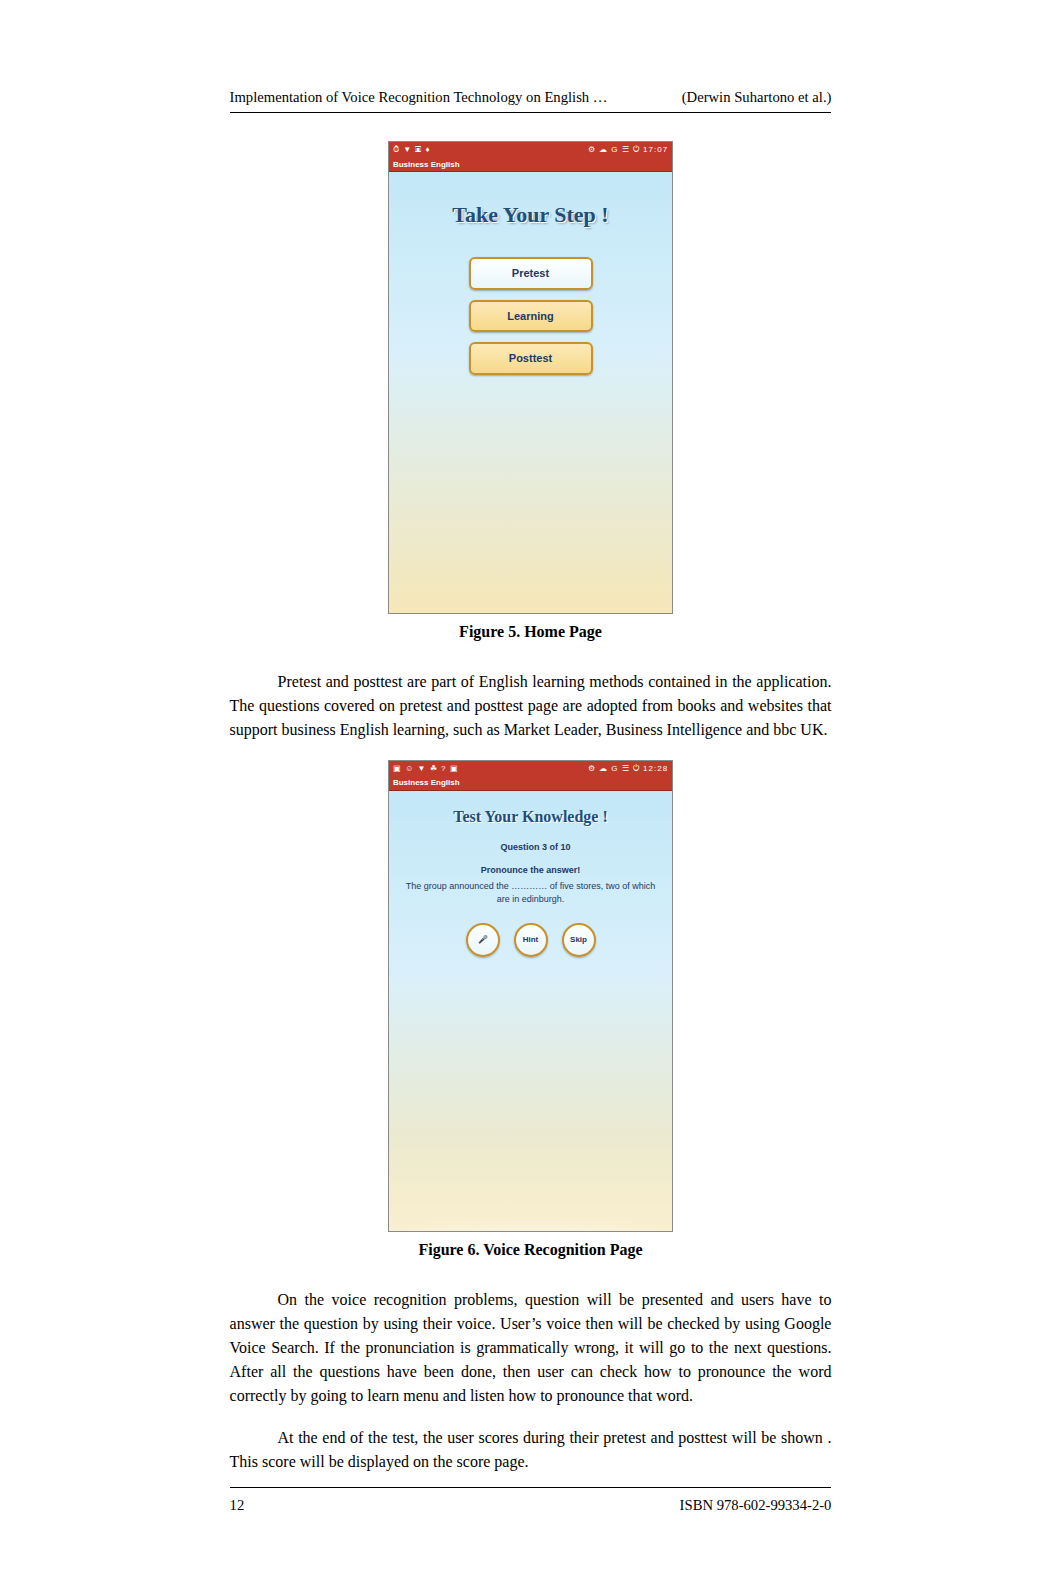Implementation of Voice Recognition Technology on English …
(Derwin Suhartono et al.)
⏱ ▼ ▣ ♦ ⚙ ☁ G ☰ ⏻ 17:07
Business English
Take Your Step !
Pretest
Learning
Posttest
Figure 5. Home Page
Pretest and posttest are part of English learning methods contained in the application. The questions covered on pretest and posttest page are adopted from books and websites that support business English learning, such as Market Leader, Business Intelligence and bbc UK.
▣ ☺ ▼ ☘ ? ▣ ⚙ ☁ G ☰ ⏻ 12:28
Business English
Test Your Knowledge !
Question 3 of 10
Pronounce the answer!
The group announced the ………… of five stores, two of which are in edinburgh.
🎤
Hint
Skip
Figure 6. Voice Recognition Page
On the voice recognition problems, question will be presented and users have to answer the question by using their voice. User’s voice then will be checked by using Google Voice Search. If the pronunciation is grammatically wrong, it will go to the next questions. After all the questions have been done, then user can check how to pronounce the word correctly by going to learn menu and listen how to pronounce that word.
At the end of the test, the user scores during their pretest and posttest will be shown . This score will be displayed on the score page.
12
ISBN 978-602-99334-2-0